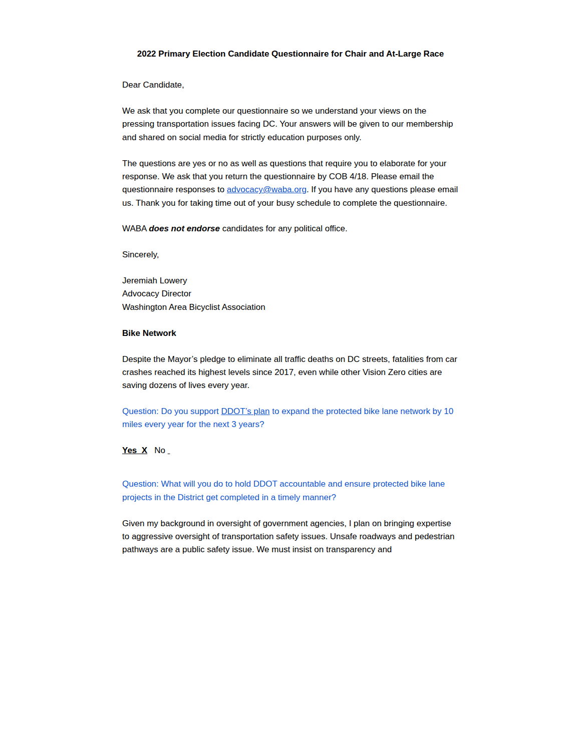2022 Primary Election Candidate Questionnaire for Chair and At-Large Race
Dear Candidate,
We ask that you complete our questionnaire so we understand your views on the pressing transportation issues facing DC. Your answers will be given to our membership and shared on social media for strictly education purposes only.
The questions are yes or no as well as questions that require you to elaborate for your response. We ask that you return the questionnaire by COB 4/18. Please email the questionnaire responses to advocacy@waba.org. If you have any questions please email us. Thank you for taking time out of your busy schedule to complete the questionnaire.
WABA does not endorse candidates for any political office.
Sincerely,
Jeremiah Lowery Advocacy Director Washington Area Bicyclist Association
Bike Network
Despite the Mayor’s pledge to eliminate all traffic deaths on DC streets, fatalities from car crashes reached its highest levels since 2017, even while other Vision Zero cities are saving dozens of lives every year.
Question: Do you support DDOT’s plan to expand the protected bike lane network by 10 miles every year for the next 3 years?
Yes X No
Question: What will you do to hold DDOT accountable and ensure protected bike lane projects in the District get completed in a timely manner?
Given my background in oversight of government agencies, I plan on bringing expertise to aggressive oversight of transportation safety issues. Unsafe roadways and pedestrian pathways are a public safety issue. We must insist on transparency and